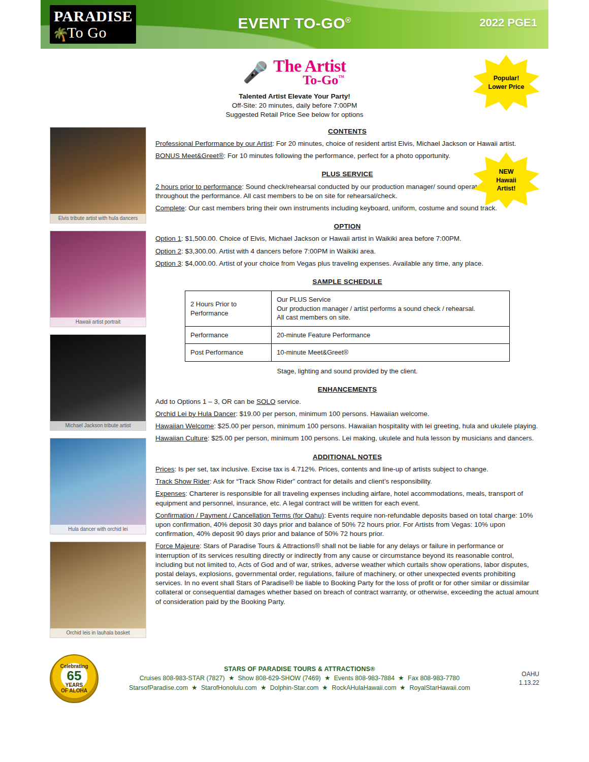🌴 PARADISE To Go
EVENT TO-GO®
2022 PGE1
Popular!
Lower Price
NEW
Hawaii
Artist!
🎤 The Artist To-Go™
Talented Artist Elevate Your Party!
Off-Site: 20 minutes, daily before 7:00PM
Suggested Retail Price See below for options
CONTENTS
Professional Performance by our Artist: For 20 minutes, choice of resident artist Elvis, Michael Jackson or Hawaii artist.
BONUS Meet&Greet®: For 10 minutes following the performance, perfect for a photo opportunity.
PLUS SERVICE
2 hours prior to performance: Sound check/rehearsal conducted by our production manager/ sound operator, who will stay throughout the performance. All cast members to be on site for rehearsal/check.
Complete: Our cast members bring their own instruments including keyboard, uniform, costume and sound track.
OPTION
Option 1: $1,500.00. Choice of Elvis, Michael Jackson or Hawaii artist in Waikiki area before 7:00PM.
Option 2: $3,300.00. Artist with 4 dancers before 7:00PM in Waikiki area.
Option 3: $4,000.00. Artist of your choice from Vegas plus traveling expenses. Available any time, any place.
SAMPLE SCHEDULE
| 2 Hours Prior to Performance | Our PLUS Service Our production manager / artist performs a sound check / rehearsal. All cast members on site. |
| Performance | 20-minute Feature Performance |
| Post Performance | 10-minute Meet&Greet® |
Stage, lighting and sound provided by the client.
ENHANCEMENTS
Add to Options 1 – 3, OR can be SOLO service.
Orchid Lei by Hula Dancer: $19.00 per person, minimum 100 persons. Hawaiian welcome.
Hawaiian Welcome: $25.00 per person, minimum 100 persons. Hawaiian hospitality with lei greeting, hula and ukulele playing.
Hawaiian Culture: $25.00 per person, minimum 100 persons. Lei making, ukulele and hula lesson by musicians and dancers.
ADDITIONAL NOTES
Prices: Is per set, tax inclusive. Excise tax is 4.712%. Prices, contents and line-up of artists subject to change.
Track Show Rider: Ask for “Track Show Rider” contract for details and client’s responsibility.
Expenses: Charterer is responsible for all traveling expenses including airfare, hotel accommodations, meals, transport of equipment and personnel, insurance, etc. A legal contract will be written for each event.
Confirmation / Payment / Cancellation Terms (for Oahu): Events require non-refundable deposits based on total charge: 10% upon confirmation, 40% deposit 30 days prior and balance of 50% 72 hours prior. For Artists from Vegas: 10% upon confirmation, 40% deposit 90 days prior and balance of 50% 72 hours prior.
Force Majeure: Stars of Paradise Tours & Attractions® shall not be liable for any delays or failure in performance or interruption of its services resulting directly or indirectly from any cause or circumstance beyond its reasonable control, including but not limited to, Acts of God and of war, strikes, adverse weather which curtails show operations, labor disputes, postal delays, explosions, governmental order, regulations, failure of machinery, or other unexpected events prohibiting services. In no event shall Stars of Paradise® be liable to Booking Party for the loss of profit or for other similar or dissimilar collateral or consequential damages whether based on breach of contract warranty, or otherwise, exceeding the actual amount of consideration paid by the Booking Party.
Celebrating 65 YEARS
OF ALOHA
STARS OF PARADISE TOURS & ATTRACTIONS®
Cruises 808-983-STAR (7827) ★ Show 808-629-SHOW (7469) ★ Events 808-983-7884 ★ Fax 808-983-7780
StarsofParadise.com ★ StarofHonolulu.com ★ Dolphin-Star.com ★ RockAHulaHawaii.com ★ RoyalStarHawaii.com
OAHU
1.13.22